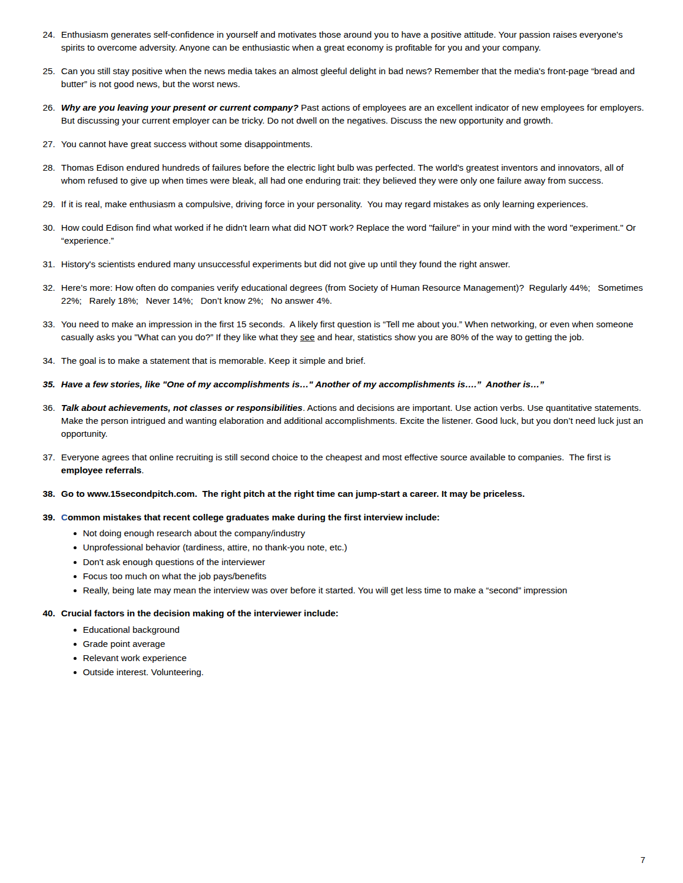Enthusiasm generates self-confidence in yourself and motivates those around you to have a positive attitude. Your passion raises everyone's spirits to overcome adversity. Anyone can be enthusiastic when a great economy is profitable for you and your company.
Can you still stay positive when the news media takes an almost gleeful delight in bad news? Remember that the media's front-page “bread and butter” is not good news, but the worst news.
Why are you leaving your present or current company? Past actions of employees are an excellent indicator of new employees for employers. But discussing your current employer can be tricky. Do not dwell on the negatives. Discuss the new opportunity and growth.
You cannot have great success without some disappointments.
Thomas Edison endured hundreds of failures before the electric light bulb was perfected. The world's greatest inventors and innovators, all of whom refused to give up when times were bleak, all had one enduring trait: they believed they were only one failure away from success.
If it is real, make enthusiasm a compulsive, driving force in your personality. You may regard mistakes as only learning experiences.
How could Edison find what worked if he didn't learn what did NOT work? Replace the word "failure" in your mind with the word "experiment." Or “experience.”
History's scientists endured many unsuccessful experiments but did not give up until they found the right answer.
Here’s more: How often do companies verify educational degrees (from Society of Human Resource Management)? Regularly 44%; Sometimes 22%; Rarely 18%; Never 14%; Don’t know 2%; No answer 4%.
You need to make an impression in the first 15 seconds. A likely first question is “Tell me about you.” When networking, or even when someone casually asks you "What can you do?” If they like what they see and hear, statistics show you are 80% of the way to getting the job.
The goal is to make a statement that is memorable. Keep it simple and brief.
Have a few stories, like "One of my accomplishments is…" Another of my accomplishments is….” Another is…”
Talk about achievements, not classes or responsibilities. Actions and decisions are important. Use action verbs. Use quantitative statements. Make the person intrigued and wanting elaboration and additional accomplishments. Excite the listener. Good luck, but you don’t need luck just an opportunity.
Everyone agrees that online recruiting is still second choice to the cheapest and most effective source available to companies. The first is employee referrals.
Go to www.15secondpitch.com. The right pitch at the right time can jump-start a career. It may be priceless.
Common mistakes that recent college graduates make during the first interview include:
Not doing enough research about the company/industry
Unprofessional behavior (tardiness, attire, no thank-you note, etc.)
Don't ask enough questions of the interviewer
Focus too much on what the job pays/benefits
Really, being late may mean the interview was over before it started. You will get less time to make a “second” impression
Crucial factors in the decision making of the interviewer include:
Educational background
Grade point average
Relevant work experience
Outside interest. Volunteering.
7